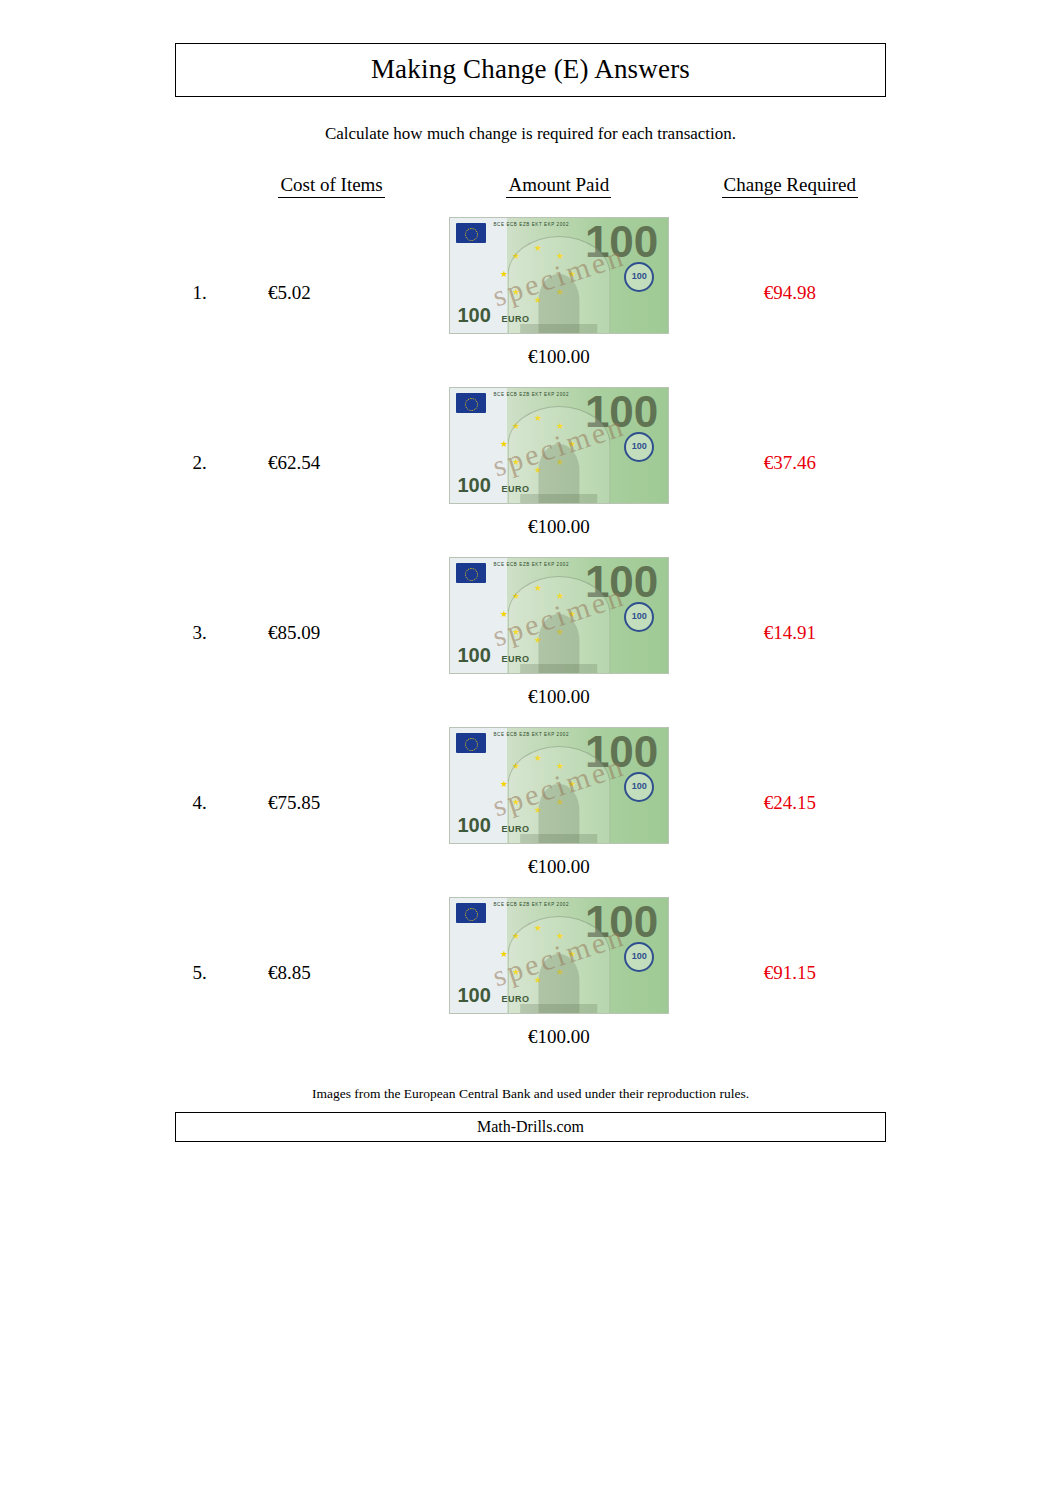Making Change (E) Answers
Calculate how much change is required for each transaction.
| | Cost of Items | Amount Paid | Change Required |
| --- | --- | --- | --- |
| 1. | €5.02 | BCE ECB EZB EKT EKP 2002 100 ★ ★ ★ ★ ★ ★ ★ ★ 100 100 EURO specimen €100.00 | €94.98 |
| 2. | €62.54 | BCE ECB EZB EKT EKP 2002 100 ★ ★ ★ ★ ★ ★ ★ ★ 100 100 EURO specimen €100.00 | €37.46 |
| 3. | €85.09 | BCE ECB EZB EKT EKP 2002 100 ★ ★ ★ ★ ★ ★ ★ ★ 100 100 EURO specimen €100.00 | €14.91 |
| 4. | €75.85 | BCE ECB EZB EKT EKP 2002 100 ★ ★ ★ ★ ★ ★ ★ ★ 100 100 EURO specimen €100.00 | €24.15 |
| 5. | €8.85 | BCE ECB EZB EKT EKP 2002 100 ★ ★ ★ ★ ★ ★ ★ ★ 100 100 EURO specimen €100.00 | €91.15 |
Images from the European Central Bank and used under their reproduction rules.
Math-Drills.com